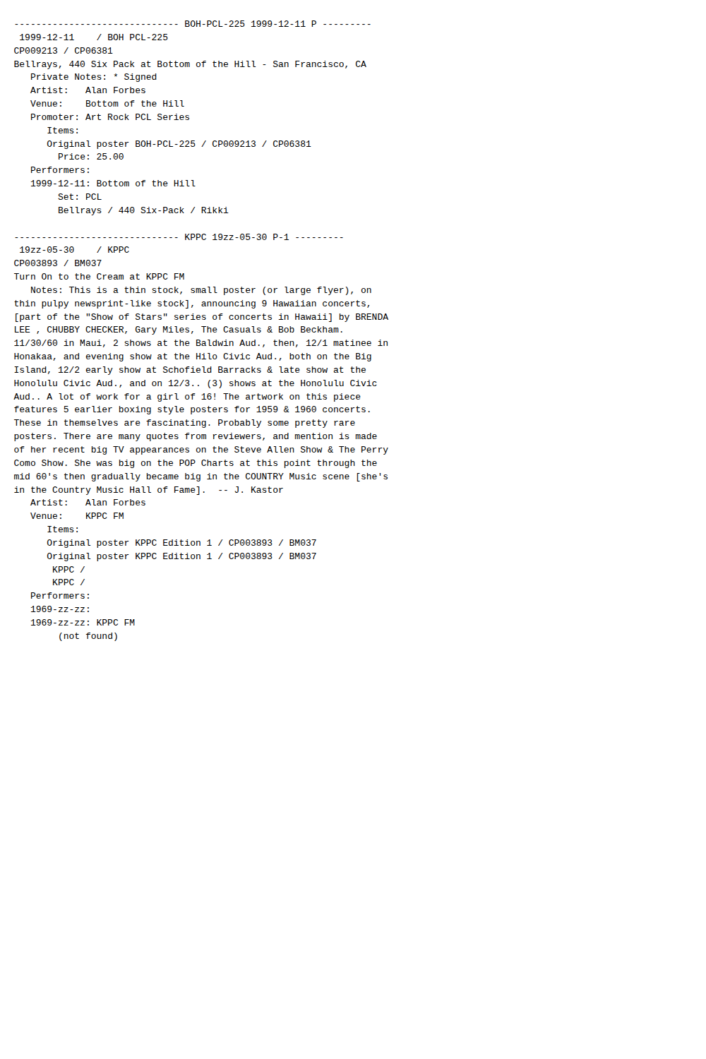------------------------------ BOH-PCL-225 1999-12-11 P ---------
 1999-12-11    / BOH PCL-225
CP009213 / CP06381
Bellrays, 440 Six Pack at Bottom of the Hill - San Francisco, CA
   Private Notes: * Signed
   Artist:   Alan Forbes
   Venue:    Bottom of the Hill
   Promoter: Art Rock PCL Series
      Items:
      Original poster BOH-PCL-225 / CP009213 / CP06381
        Price: 25.00
   Performers:
   1999-12-11: Bottom of the Hill
        Set: PCL
        Bellrays / 440 Six-Pack / Rikki

------------------------------ KPPC 19zz-05-30 P-1 ---------
 19zz-05-30    / KPPC
CP003893 / BM037
Turn On to the Cream at KPPC FM
   Notes: This is a thin stock, small poster (or large flyer), on 
thin pulpy newsprint-like stock], announcing 9 Hawaiian concerts, 
[part of the "Show of Stars" series of concerts in Hawaii] by BRENDA 
LEE , CHUBBY CHECKER, Gary Miles, The Casuals & Bob Beckham. 
11/30/60 in Maui, 2 shows at the Baldwin Aud., then, 12/1 matinee in 
Honakaa, and evening show at the Hilo Civic Aud., both on the Big 
Island, 12/2 early show at Schofield Barracks & late show at the 
Honolulu Civic Aud., and on 12/3.. (3) shows at the Honolulu Civic 
Aud.. A lot of work for a girl of 16! The artwork on this piece 
features 5 earlier boxing style posters for 1959 & 1960 concerts. 
These in themselves are fascinating. Probably some pretty rare 
posters. There are many quotes from reviewers, and mention is made 
of her recent big TV appearances on the Steve Allen Show & The Perry 
Como Show. She was big on the POP Charts at this point through the 
mid 60's then gradually became big in the COUNTRY Music scene [she's 
in the Country Music Hall of Fame].  -- J. Kastor
   Artist:   Alan Forbes
   Venue:    KPPC FM
      Items:
      Original poster KPPC Edition 1 / CP003893 / BM037
      Original poster KPPC Edition 1 / CP003893 / BM037
       KPPC / 
       KPPC / 
   Performers:
   1969-zz-zz:
   1969-zz-zz: KPPC FM
        (not found)